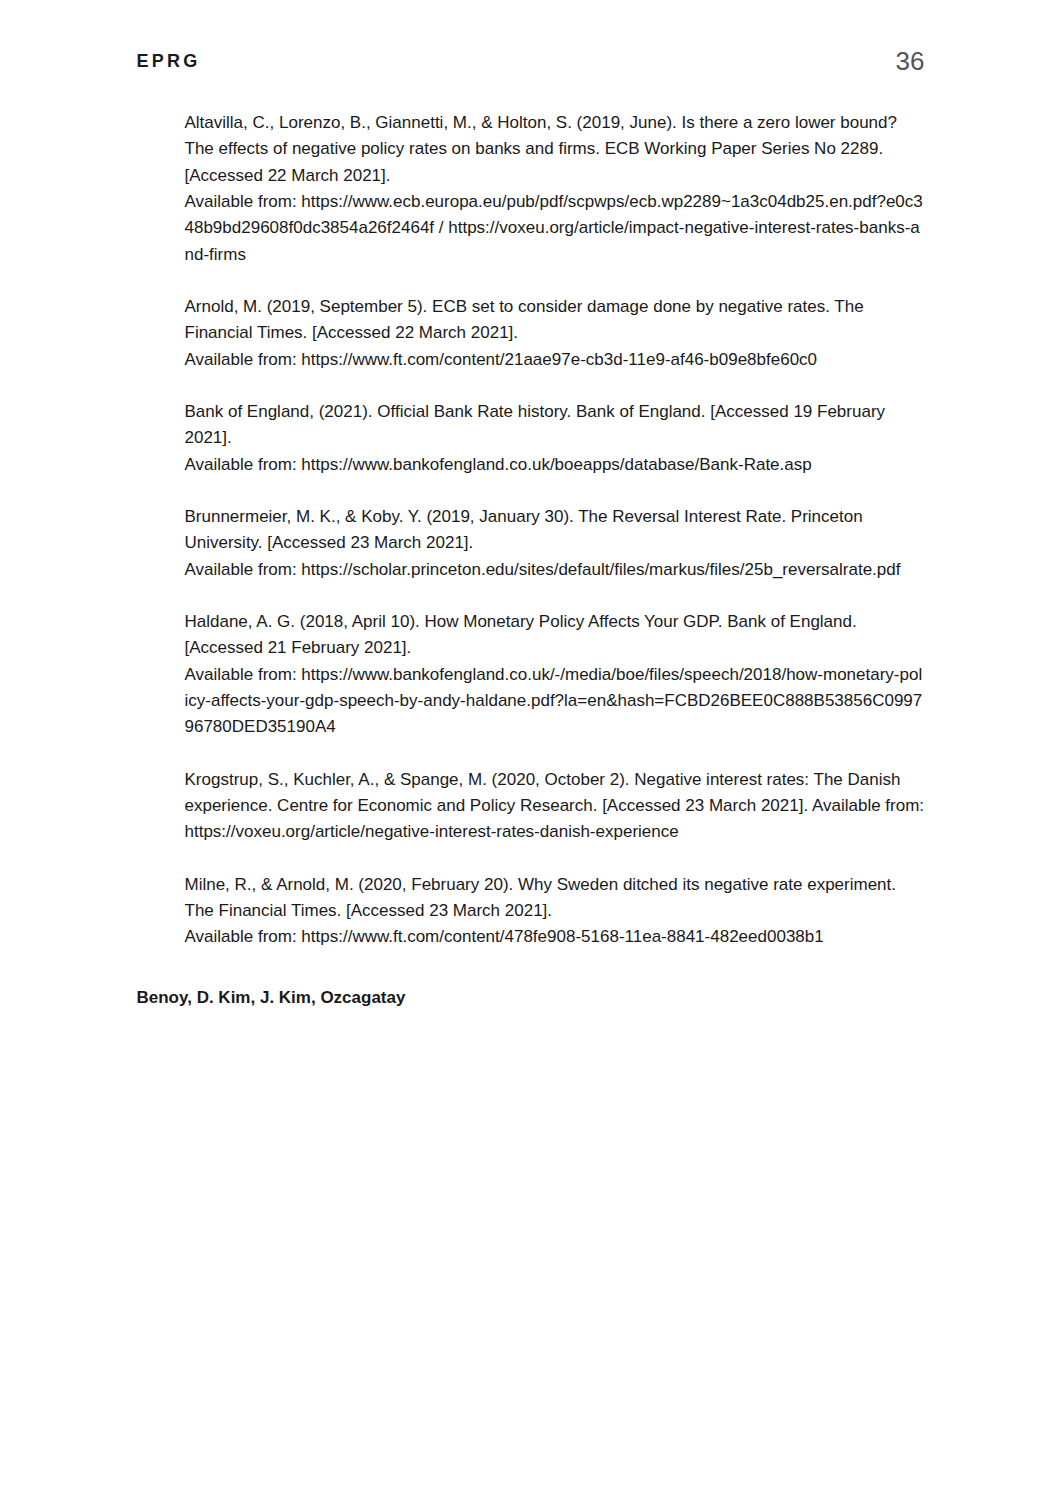EPRG
36
Altavilla, C., Lorenzo, B., Giannetti, M., & Holton, S. (2019, June). Is there a zero lower bound? The effects of negative policy rates on banks and firms. ECB Working Paper Series No 2289. [Accessed 22 March 2021].
Available from: https://www.ecb.europa.eu/pub/pdf/scpwps/ecb.wp2289~1a3c04db25.en.pdf?e0c348b9bd29608f0dc3854a26f2464f / https://voxeu.org/article/impact-negative-interest-rates-banks-and-firms
Arnold, M. (2019, September 5). ECB set to consider damage done by negative rates. The Financial Times. [Accessed 22 March 2021].
Available from: https://www.ft.com/content/21aae97e-cb3d-11e9-af46-b09e8bfe60c0
Bank of England, (2021). Official Bank Rate history. Bank of England. [Accessed 19 February 2021].
Available from: https://www.bankofengland.co.uk/boeapps/database/Bank-Rate.asp
Brunnermeier, M. K., & Koby. Y. (2019, January 30). The Reversal Interest Rate. Princeton University. [Accessed 23 March 2021].
Available from: https://scholar.princeton.edu/sites/default/files/markus/files/25b_reversalrate.pdf
Haldane, A. G. (2018, April 10). How Monetary Policy Affects Your GDP. Bank of England. [Accessed 21 February 2021].
Available from: https://www.bankofengland.co.uk/-/media/boe/files/speech/2018/how-monetary-policy-affects-your-gdp-speech-by-andy-haldane.pdf?la=en&hash=FCBD26BEE0C888B53856C099796780DED35190A4
Krogstrup, S., Kuchler, A., & Spange, M. (2020, October 2). Negative interest rates: The Danish experience. Centre for Economic and Policy Research. [Accessed 23 March 2021]. Available from: https://voxeu.org/article/negative-interest-rates-danish-experience
Milne, R., & Arnold, M. (2020, February 20). Why Sweden ditched its negative rate experiment. The Financial Times. [Accessed 23 March 2021].
Available from: https://www.ft.com/content/478fe908-5168-11ea-8841-482eed0038b1
Benoy, D. Kim, J. Kim, Ozcagatay